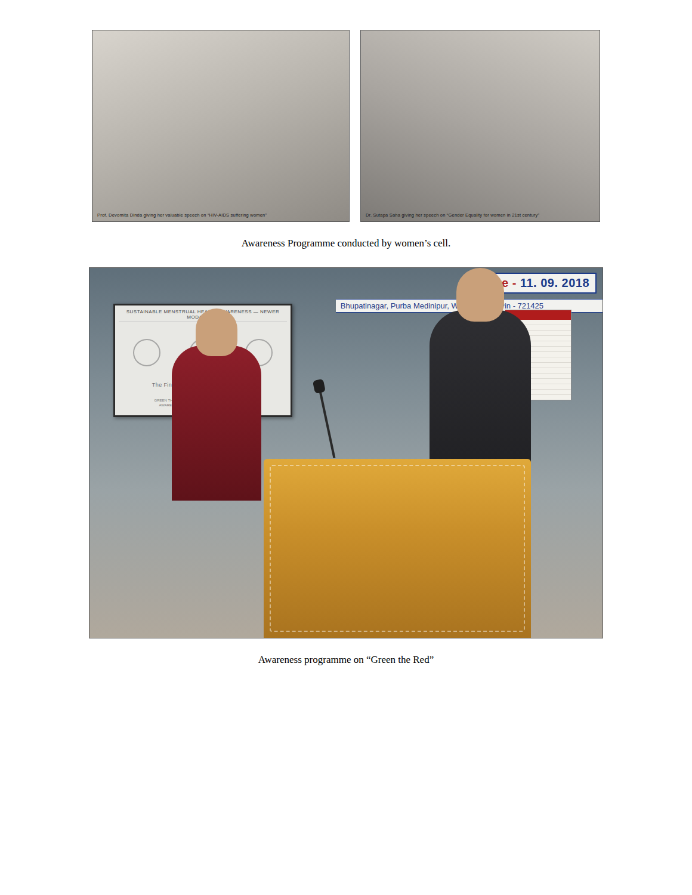Prof. Devomita Dinda giving her valuable speech on “HIV-AIDS suffering women”
Dr. Sutapa Saha giving her speech on “Gender Equality for women in 21st century”
Awareness Programme conducted by women’s cell.
Date -11. 09. 2018
Bhupatinagar, Purba Medinipur, West Bengal, Pin - 721425
SUSTAINABLE MENSTRUAL HEALTH AWARENESS — NEWER MODALITIES
The Financial — The Greener Decision
GREEN THE RED — SUSTAINABLE MENSTRUAL HEALTH
AWARENESS INITIATIVE · COMMUNITY OUTREACH
Awareness programme on “Green the Red”